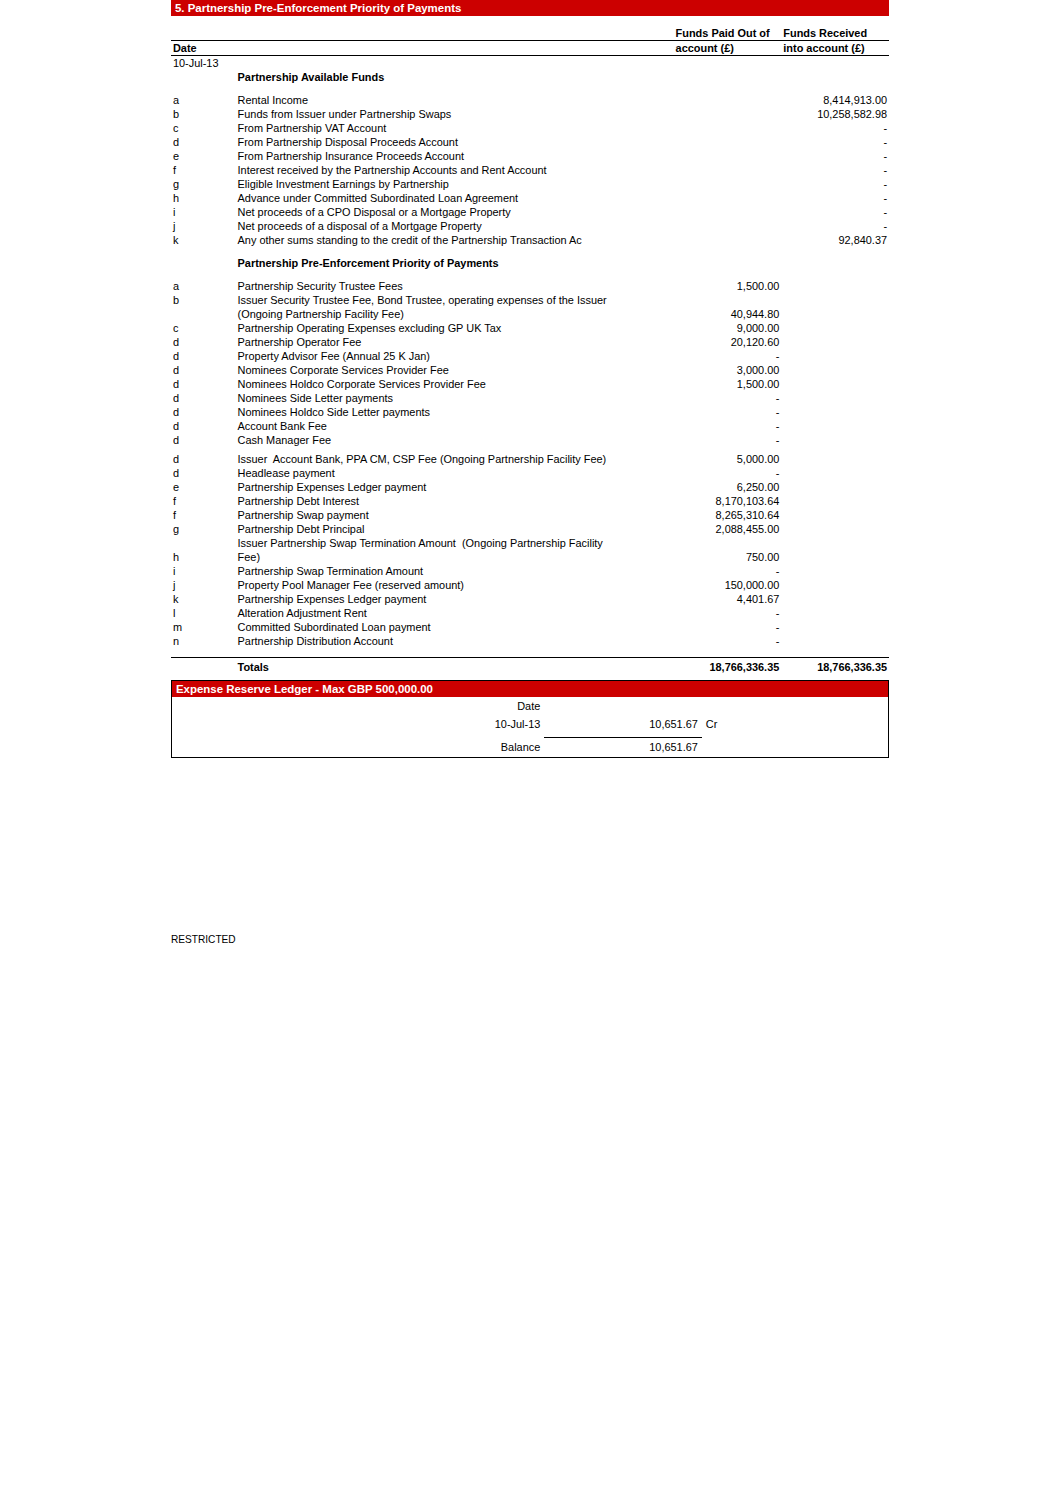5. Partnership Pre-Enforcement Priority of Payments
| | | Funds Paid Out of | Funds Received |
| --- | --- | --- | --- |
| Date | | account (£) | into account (£) |
| 10-Jul-13 | | | |
| | Partnership Available Funds | | |
| a | Rental Income | | 8,414,913.00 |
| b | Funds from Issuer under Partnership Swaps | | 10,258,582.98 |
| c | From Partnership VAT Account | | - |
| d | From Partnership Disposal Proceeds Account | | - |
| e | From Partnership Insurance Proceeds Account | | - |
| f | Interest received by the Partnership Accounts and Rent Account | | - |
| g | Eligible Investment Earnings by Partnership | | - |
| h | Advance under Committed Subordinated Loan Agreement | | - |
| i | Net proceeds of a CPO Disposal or a Mortgage Property | | - |
| j | Net proceeds of a disposal of a Mortgage Property | | - |
| k | Any other sums standing to the credit of the Partnership Transaction Ac | | 92,840.37 |
| | Partnership Pre-Enforcement Priority of Payments | | |
| a | Partnership Security Trustee Fees | 1,500.00 | |
| b | Issuer Security Trustee Fee, Bond Trustee, operating expenses of the Issuer | | |
| | (Ongoing Partnership Facility Fee) | 40,944.80 | |
| c | Partnership Operating Expenses excluding GP UK Tax | 9,000.00 | |
| d | Partnership Operator Fee | 20,120.60 | |
| d | Property Advisor Fee (Annual 25 K Jan) | - | |
| d | Nominees Corporate Services Provider Fee | 3,000.00 | |
| d | Nominees Holdco Corporate Services Provider Fee | 1,500.00 | |
| d | Nominees Side Letter payments | - | |
| d | Nominees Holdco Side Letter payments | - | |
| d | Account Bank Fee | - | |
| d | Cash Manager Fee | - | |
| d | Issuer Account Bank, PPA CM, CSP Fee (Ongoing Partnership Facility Fee) | 5,000.00 | |
| d | Headlease payment | - | |
| e | Partnership Expenses Ledger payment | 6,250.00 | |
| f | Partnership Debt Interest | 8,170,103.64 | |
| f | Partnership Swap payment | 8,265,310.64 | |
| g | Partnership Debt Principal | 2,088,455.00 | |
| | Issuer Partnership Swap Termination Amount (Ongoing Partnership Facility | | |
| h | Fee) | 750.00 | |
| i | Partnership Swap Termination Amount | - | |
| j | Property Pool Manager Fee (reserved amount) | 150,000.00 | |
| k | Partnership Expenses Ledger payment | 4,401.67 | |
| l | Alteration Adjustment Rent | - | |
| m | Committed Subordinated Loan payment | - | |
| n | Partnership Distribution Account | - | |
| | Totals | 18,766,336.35 | 18,766,336.35 |
Expense Reserve Ledger - Max GBP 500,000.00
| Date | | |
| 10-Jul-13 | 10,651.67 | Cr |
| Balance | 10,651.67 | |
RESTRICTED